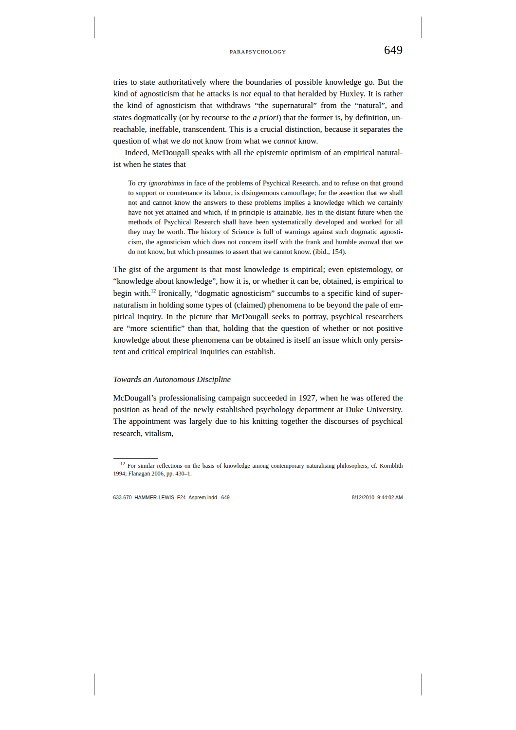parapsychology 649
tries to state authoritatively where the boundaries of possible knowledge go. But the kind of agnosticism that he attacks is not equal to that heralded by Huxley. It is rather the kind of agnosticism that withdraws “the supernatural” from the “natural”, and states dogmatically (or by recourse to the a priori) that the former is, by definition, unreachable, ineffable, transcendent. This is a crucial distinction, because it separates the question of what we do not know from what we cannot know.
Indeed, McDougall speaks with all the epistemic optimism of an empirical naturalist when he states that
To cry ignorabimus in face of the problems of Psychical Research, and to refuse on that ground to support or countenance its labour, is disingenuous camouflage; for the assertion that we shall not and cannot know the answers to these problems implies a knowledge which we certainly have not yet attained and which, if in principle is attainable, lies in the distant future when the methods of Psychical Research shall have been systematically developed and worked for all they may be worth. The history of Science is full of warnings against such dogmatic agnosticism, the agnosticism which does not concern itself with the frank and humble avowal that we do not know, but which presumes to assert that we cannot know. (ibid., 154).
The gist of the argument is that most knowledge is empirical; even epistemology, or “knowledge about knowledge”, how it is, or whether it can be, obtained, is empirical to begin with.12 Ironically, “dogmatic agnosticism” succumbs to a specific kind of supernaturalism in holding some types of (claimed) phenomena to be beyond the pale of empirical inquiry. In the picture that McDougall seeks to portray, psychical researchers are “more scientific” than that, holding that the question of whether or not positive knowledge about these phenomena can be obtained is itself an issue which only persistent and critical empirical inquiries can establish.
Towards an Autonomous Discipline
McDougall’s professionalising campaign succeeded in 1927, when he was offered the position as head of the newly established psychology department at Duke University. The appointment was largely due to his knitting together the discourses of psychical research, vitalism,
12 For similar reflections on the basis of knowledge among contemporary naturalising philosophers, cf. Kornblith 1994; Flanagan 2006, pp. 430–1.
633-670_HAMMER-LEWIS_F24_Asprem.indd 649 8/12/2010 9:44:02 AM